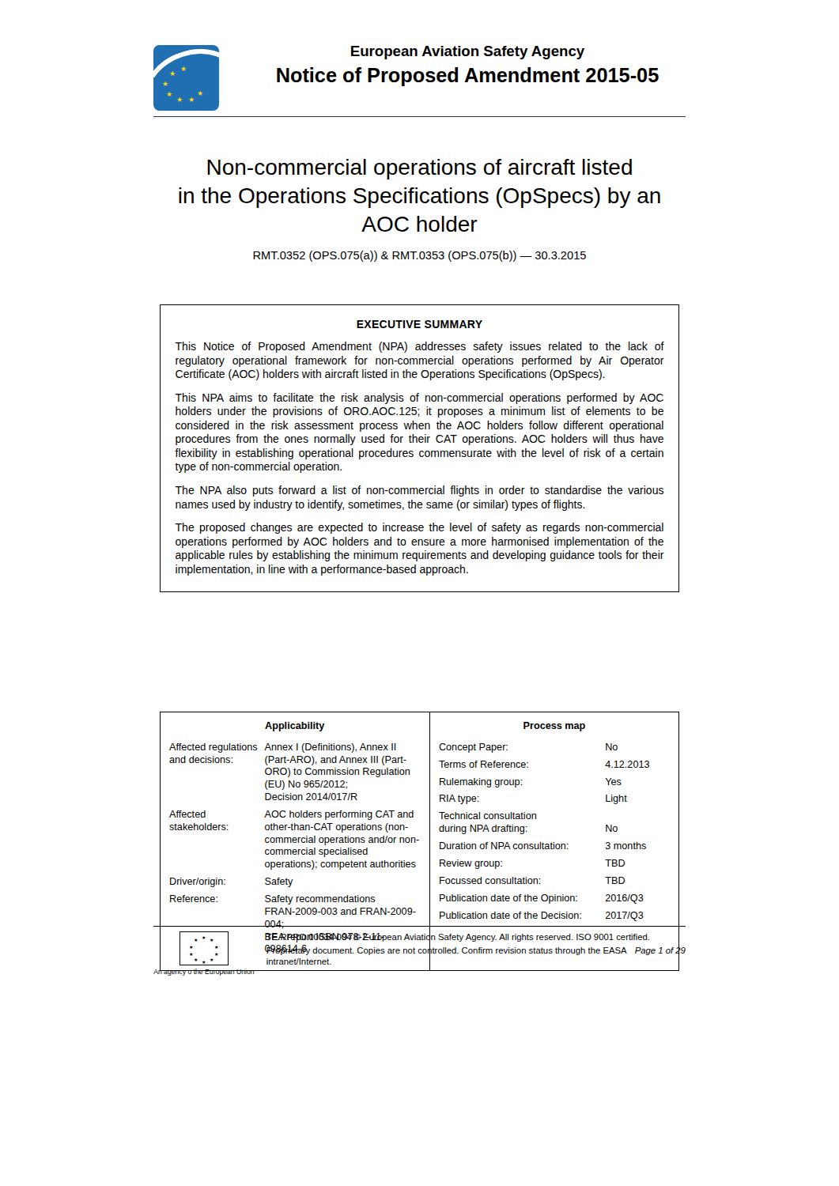★ ★ ★ ★ ★ ★ ★
European Aviation Safety Agency
Notice of Proposed Amendment 2015-05
Non-commercial operations of aircraft listed
in the Operations Specifications (OpSpecs) by an AOC holder
RMT.0352 (OPS.075(a)) & RMT.0353 (OPS.075(b)) — 30.3.2015
EXECUTIVE SUMMARY
This Notice of Proposed Amendment (NPA) addresses safety issues related to the lack of regulatory operational framework for non-commercial operations performed by Air Operator Certificate (AOC) holders with aircraft listed in the Operations Specifications (OpSpecs).
This NPA aims to facilitate the risk analysis of non-commercial operations performed by AOC holders under the provisions of ORO.AOC.125; it proposes a minimum list of elements to be considered in the risk assessment process when the AOC holders follow different operational procedures from the ones normally used for their CAT operations. AOC holders will thus have flexibility in establishing operational procedures commensurate with the level of risk of a certain type of non-commercial operation.
The NPA also puts forward a list of non-commercial flights in order to standardise the various names used by industry to identify, sometimes, the same (or similar) types of flights.
The proposed changes are expected to increase the level of safety as regards non-commercial operations performed by AOC holders and to ensure a more harmonised implementation of the applicable rules by establishing the minimum requirements and developing guidance tools for their implementation, in line with a performance-based approach.
Applicability
| Affected regulations and decisions: | Annex I (Definitions), Annex II (Part-ARO), and Annex III (Part-ORO) to Commission Regulation (EU) No 965/2012; Decision 2014/017/R |
| Affected stakeholders: | AOC holders performing CAT and other-than-CAT operations (non-commercial operations and/or non-commercial specialised operations); competent authorities |
| Driver/origin: | Safety |
| Reference: | Safety recommendations FRAN-2009-003 and FRAN-2009-004; BEA report ISBN 978-2-11-098614-6 |
Process map
| Concept Paper: | No |
| Terms of Reference: | 4.12.2013 |
| Rulemaking group: | Yes |
| RIA type: | Light |
| Technical consultation during NPA drafting: | No |
| Duration of NPA consultation: | 3 months |
| Review group: | TBD |
| Focussed consultation: | TBD |
| Publication date of the Opinion: | 2016/Q3 |
| Publication date of the Decision: | 2017/Q3 |
★ ★ ★ ★ ★ ★ ★ ★ ★ ★
An agency o the European Union
TE.RPRO.00034-004 © European Aviation Safety Agency. All rights reserved. ISO 9001 certified.
Page 1 of 29 Proprietary document. Copies are not controlled. Confirm revision status through the EASA intranet/Internet.